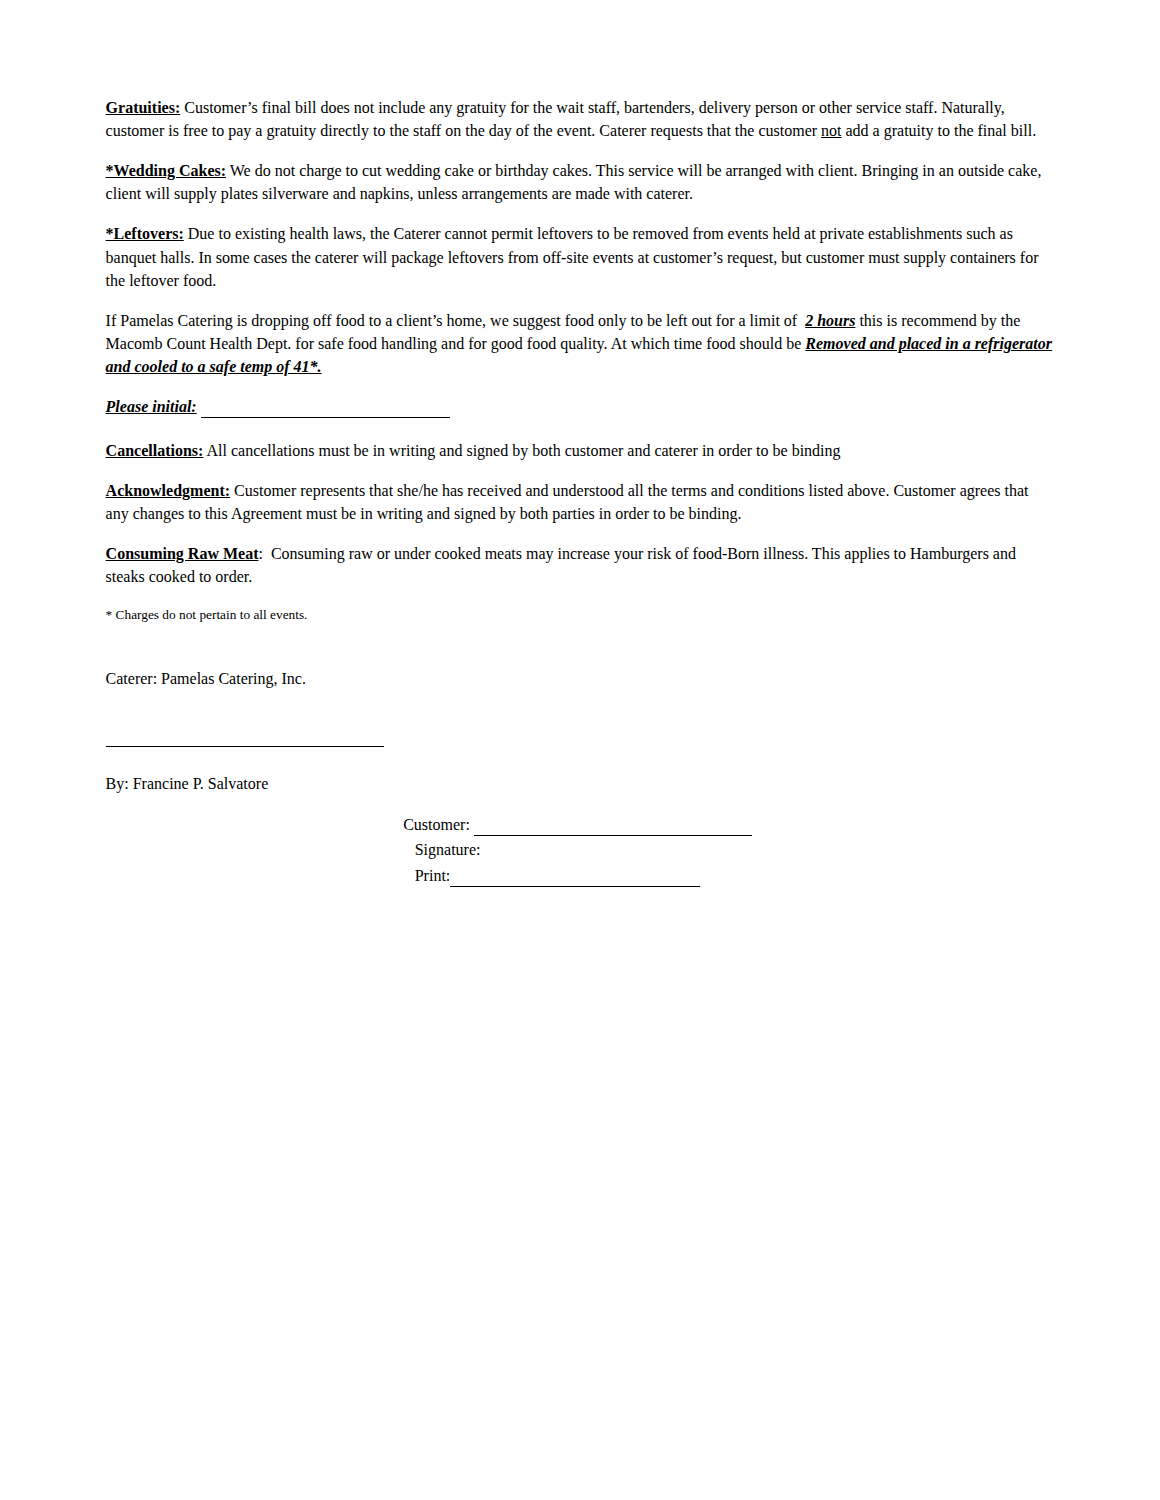Gratuities: Customer’s final bill does not include any gratuity for the wait staff, bartenders, delivery person or other service staff. Naturally, customer is free to pay a gratuity directly to the staff on the day of the event. Caterer requests that the customer not add a gratuity to the final bill.
*Wedding Cakes: We do not charge to cut wedding cake or birthday cakes. This service will be arranged with client. Bringing in an outside cake, client will supply plates silverware and napkins, unless arrangements are made with caterer.
*Leftovers: Due to existing health laws, the Caterer cannot permit leftovers to be removed from events held at private establishments such as banquet halls. In some cases the caterer will package leftovers from off-site events at customer’s request, but customer must supply containers for the leftover food.
If Pamelas Catering is dropping off food to a client’s home, we suggest food only to be left out for a limit of 2 hours this is recommend by the Macomb Count Health Dept. for safe food handling and for good food quality. At which time food should be Removed and placed in a refrigerator and cooled to a safe temp of 41*.
Please initial:
Cancellations: All cancellations must be in writing and signed by both customer and caterer in order to be binding
Acknowledgment: Customer represents that she/he has received and understood all the terms and conditions listed above. Customer agrees that any changes to this Agreement must be in writing and signed by both parties in order to be binding.
Consuming Raw Meat: Consuming raw or under cooked meats may increase your risk of food-Born illness. This applies to Hamburgers and steaks cooked to order.
* Charges do not pertain to all events.
Caterer: Pamelas Catering, Inc.
By: Francine P. Salvatore
Customer:
Signature:
Print: